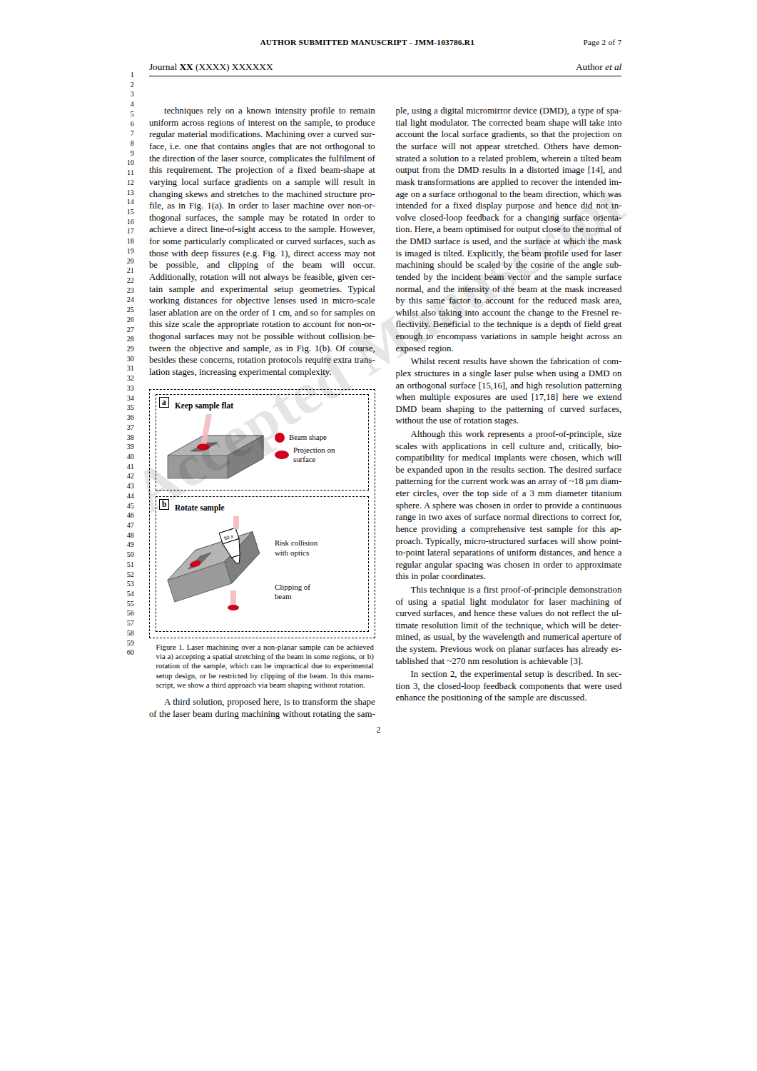AUTHOR SUBMITTED MANUSCRIPT - JMM-103786.R1
Page 2 of 7
Journal XX (XXXX) XXXXXX
Author et al
1
2
3
4
5
6
7
8
9
10
11
12
13
14
15
16
17
18
19
20
21
22
23
24
25
26
27
28
29
30
31
32
33
34
35
36
37
38
39
40
41
42
43
44
45
46
47
48
49
50
51
52
53
54
55
56
57
58
59
60
Accepted Manuscript
techniques rely on a known intensity profile to remain uniform across regions of interest on the sample, to produce regular material modifications. Machining over a curved surface, i.e. one that contains angles that are not orthogonal to the direction of the laser source, complicates the fulfilment of this requirement. The projection of a fixed beam-shape at varying local surface gradients on a sample will result in changing skews and stretches to the machined structure profile, as in Fig. 1(a). In order to laser machine over non-orthogonal surfaces, the sample may be rotated in order to achieve a direct line-of-sight access to the sample. However, for some particularly complicated or curved surfaces, such as those with deep fissures (e.g. Fig. 1), direct access may not be possible, and clipping of the beam will occur. Additionally, rotation will not always be feasible, given certain sample and experimental setup geometries. Typical working distances for objective lenses used in micro-scale laser ablation are on the order of 1 cm, and so for samples on this size scale the appropriate rotation to account for non-orthogonal surfaces may not be possible without collision between the objective and sample, as in Fig. 1(b). Of course, besides these concerns, rotation protocols require extra translation stages, increasing experimental complexity.
a
Keep sample flat
Beam shape
Projection on
surface
b
Rotate sample
50 x
Risk collision
with optics
Clipping of
beam
Figure 1. Laser machining over a non-planar sample can be achieved via a) accepting a spatial stretching of the beam in some regions, or b) rotation of the sample, which can be impractical due to experimental setup design, or be restricted by clipping of the beam. In this manuscript, we show a third approach via beam shaping without rotation.
A third solution, proposed here, is to transform the shape of the laser beam during machining without rotating the sample, using a digital micromirror device (DMD), a type of spatial light modulator. The corrected beam shape will take into account the local surface gradients, so that the projection on the surface will not appear stretched. Others have demonstrated a solution to a related problem, wherein a tilted beam output from the DMD results in a distorted image [14], and mask transformations are applied to recover the intended image on a surface orthogonal to the beam direction, which was intended for a fixed display purpose and hence did not involve closed-loop feedback for a changing surface orientation. Here, a beam optimised for output close to the normal of the DMD surface is used, and the surface at which the mask is imaged is tilted. Explicitly, the beam profile used for laser machining should be scaled by the cosine of the angle subtended by the incident beam vector and the sample surface normal, and the intensity of the beam at the mask increased by this same factor to account for the reduced mask area, whilst also taking into account the change to the Fresnel reflectivity. Beneficial to the technique is a depth of field great enough to encompass variations in sample height across an exposed region.
Whilst recent results have shown the fabrication of complex structures in a single laser pulse when using a DMD on an orthogonal surface [15,16], and high resolution patterning when multiple exposures are used [17,18] here we extend DMD beam shaping to the patterning of curved surfaces, without the use of rotation stages.
Although this work represents a proof-of-principle, size scales with applications in cell culture and, critically, biocompatibility for medical implants were chosen, which will be expanded upon in the results section. The desired surface patterning for the current work was an array of ~18 µm diameter circles, over the top side of a 3 mm diameter titanium sphere. A sphere was chosen in order to provide a continuous range in two axes of surface normal directions to correct for, hence providing a comprehensive test sample for this approach. Typically, micro-structured surfaces will show point-to-point lateral separations of uniform distances, and hence a regular angular spacing was chosen in order to approximate this in polar coordinates.
This technique is a first proof-of-principle demonstration of using a spatial light modulator for laser machining of curved surfaces, and hence these values do not reflect the ultimate resolution limit of the technique, which will be determined, as usual, by the wavelength and numerical aperture of the system. Previous work on planar surfaces has already established that ~270 nm resolution is achievable [3].
In section 2, the experimental setup is described. In section 3, the closed-loop feedback components that were used enhance the positioning of the sample are discussed.
2